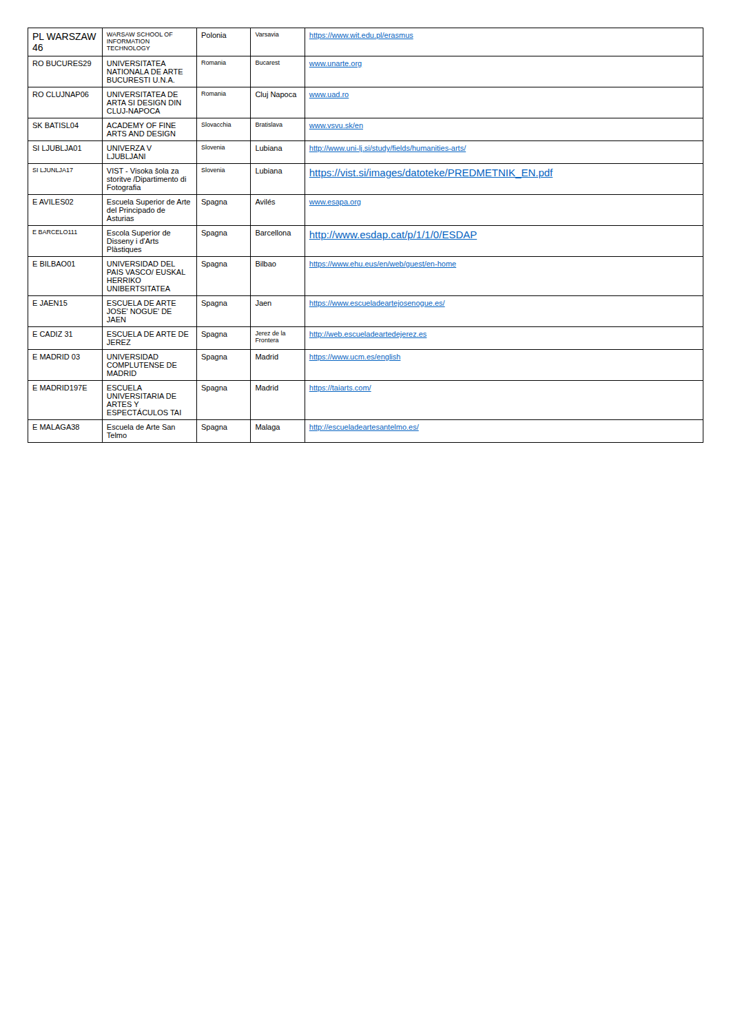| PL WARSZAW 46 | WARSAW SCHOOL OF INFORMATION TECHNOLOGY | Polonia | Varsavia | https://www.wit.edu.pl/erasmus |
| RO BUCURES29 | UNIVERSITATEA NATIONALA DE ARTE BUCURESTI U.N.A. | Romania | Bucarest | www.unarte.org |
| RO CLUJNAP06 | UNIVERSITATEA DE ARTA SI DESIGN DIN CLUJ-NAPOCA | Romania | Cluj Napoca | www.uad.ro |
| SK BATISL04 | ACADEMY OF FINE ARTS AND DESIGN | Slovacchia | Bratislava | www.vsvu.sk/en |
| SI LJUBLJA01 | UNIVERZA V LJUBLJANI | Slovenia | Lubiana | http://www.uni-lj.si/study/fields/humanities-arts/ |
| SI LJUNLJA17 | VIST - Visoka šola za storitve /Dipartimento di Fotografia | Slovenia | Lubiana | https://vist.si/images/datoteke/PREDMETNIK_EN.pdf |
| E AVILES02 | Escuela Superior de Arte del Principado de Asturias | Spagna | Avilés | www.esapa.org |
| E BARCELO111 | Escola Superior de Disseny i d'Arts Plàstiques | Spagna | Barcellona | http://www.esdap.cat/p/1/1/0/ESDAP |
| E BILBAO01 | UNIVERSIDAD DEL PAIS VASCO/ EUSKAL HERRIKO UNIBERTSITATEA | Spagna | Bilbao | https://www.ehu.eus/en/web/guest/en-home |
| E JAEN15 | ESCUELA DE ARTE JOSE' NOGUE' DE JAEN | Spagna | Jaen | https://www.escueladeartejosenogue.es/ |
| E CADIZ 31 | ESCUELA DE ARTE DE JEREZ | Spagna | Jerez de la Frontera | http://web.escueladeartedejerez.es |
| E MADRID 03 | UNIVERSIDAD COMPLUTENSE DE MADRID | Spagna | Madrid | https://www.ucm.es/english |
| E MADRID197E | ESCUELA UNIVERSITARIA DE ARTES Y ESPECTÁCULOS TAI | Spagna | Madrid | https://taiarts.com/ |
| E MALAGA38 | Escuela de Arte San Telmo | Spagna | Malaga | http://escueladeartesantelmo.es/ |